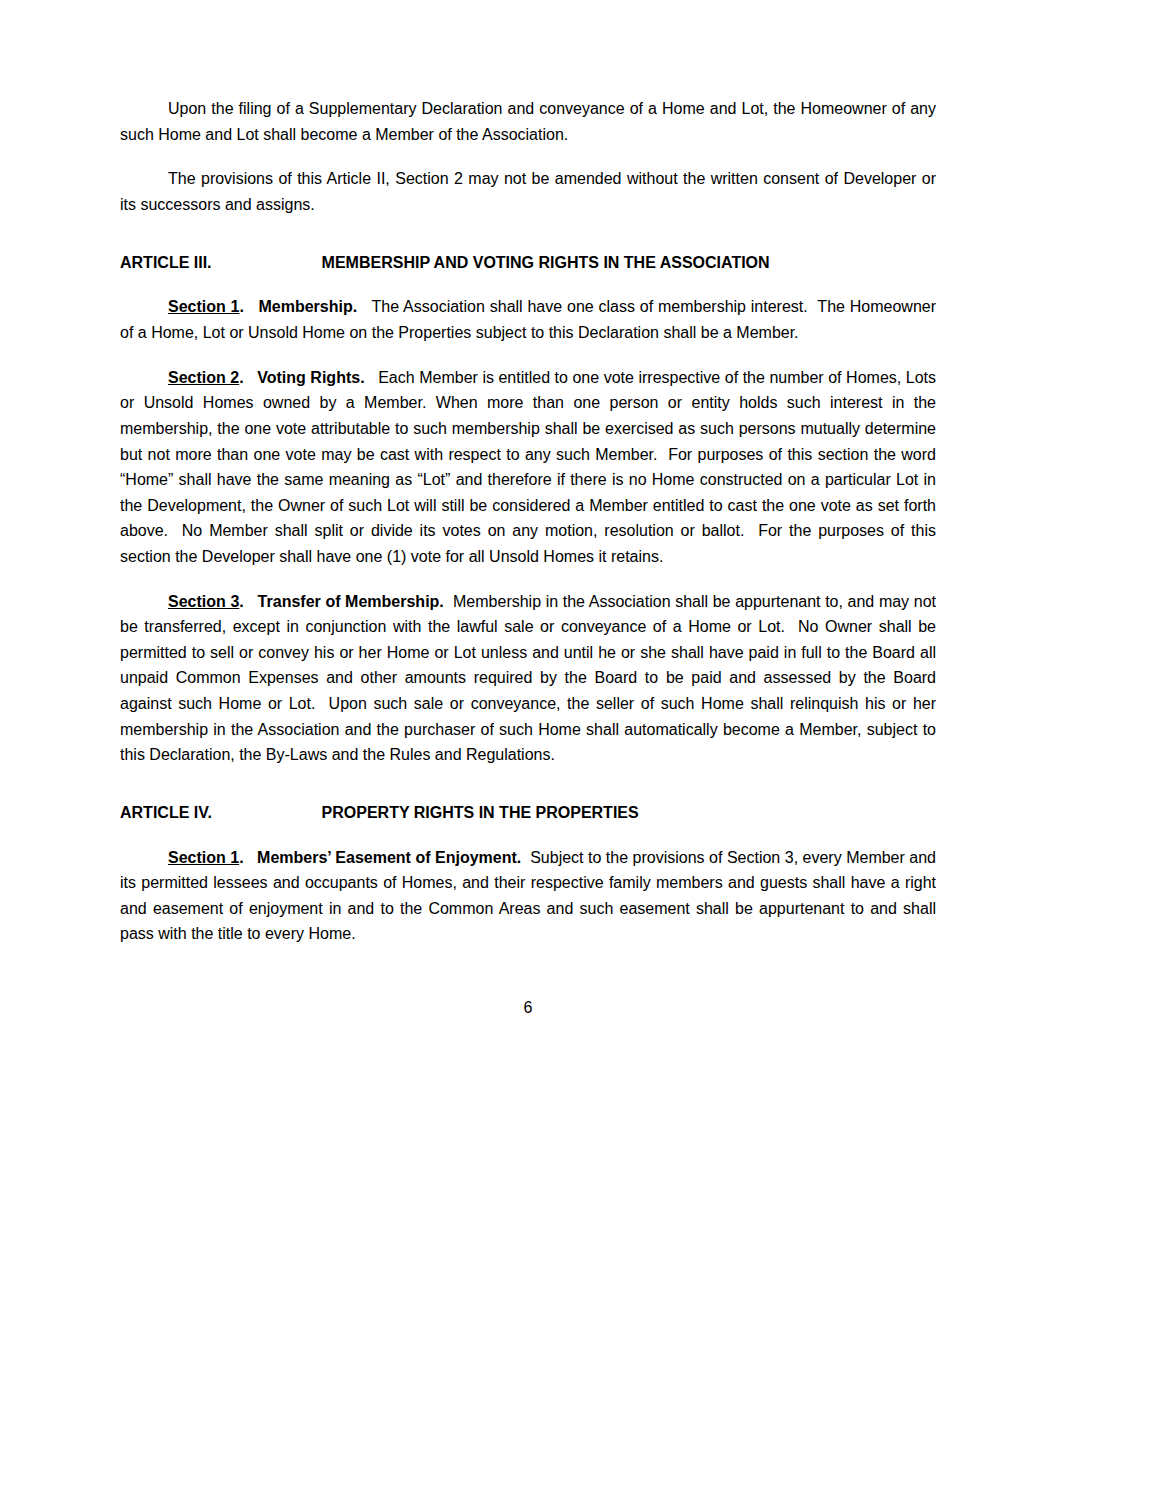Upon the filing of a Supplementary Declaration and conveyance of a Home and Lot, the Homeowner of any such Home and Lot shall become a Member of the Association.
The provisions of this Article II, Section 2 may not be amended without the written consent of Developer or its successors and assigns.
ARTICLE III. MEMBERSHIP AND VOTING RIGHTS IN THE ASSOCIATION
Section 1. Membership. The Association shall have one class of membership interest. The Homeowner of a Home, Lot or Unsold Home on the Properties subject to this Declaration shall be a Member.
Section 2. Voting Rights. Each Member is entitled to one vote irrespective of the number of Homes, Lots or Unsold Homes owned by a Member. When more than one person or entity holds such interest in the membership, the one vote attributable to such membership shall be exercised as such persons mutually determine but not more than one vote may be cast with respect to any such Member. For purposes of this section the word “Home” shall have the same meaning as “Lot” and therefore if there is no Home constructed on a particular Lot in the Development, the Owner of such Lot will still be considered a Member entitled to cast the one vote as set forth above. No Member shall split or divide its votes on any motion, resolution or ballot. For the purposes of this section the Developer shall have one (1) vote for all Unsold Homes it retains.
Section 3. Transfer of Membership. Membership in the Association shall be appurtenant to, and may not be transferred, except in conjunction with the lawful sale or conveyance of a Home or Lot. No Owner shall be permitted to sell or convey his or her Home or Lot unless and until he or she shall have paid in full to the Board all unpaid Common Expenses and other amounts required by the Board to be paid and assessed by the Board against such Home or Lot. Upon such sale or conveyance, the seller of such Home shall relinquish his or her membership in the Association and the purchaser of such Home shall automatically become a Member, subject to this Declaration, the By-Laws and the Rules and Regulations.
ARTICLE IV. PROPERTY RIGHTS IN THE PROPERTIES
Section 1. Members’ Easement of Enjoyment. Subject to the provisions of Section 3, every Member and its permitted lessees and occupants of Homes, and their respective family members and guests shall have a right and easement of enjoyment in and to the Common Areas and such easement shall be appurtenant to and shall pass with the title to every Home.
6